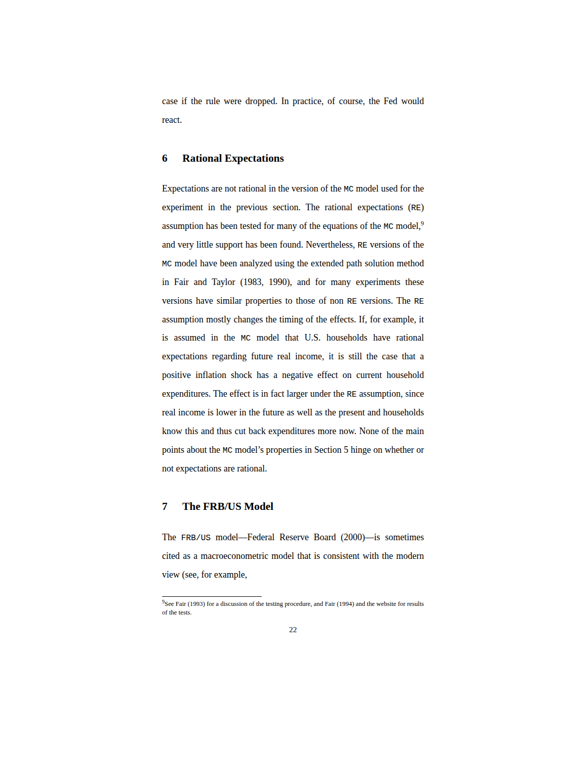case if the rule were dropped. In practice, of course, the Fed would react.
6 Rational Expectations
Expectations are not rational in the version of the MC model used for the experiment in the previous section. The rational expectations (RE) assumption has been tested for many of the equations of the MC model,9 and very little support has been found. Nevertheless, RE versions of the MC model have been analyzed using the extended path solution method in Fair and Taylor (1983, 1990), and for many experiments these versions have similar properties to those of non RE versions. The RE assumption mostly changes the timing of the effects. If, for example, it is assumed in the MC model that U.S. households have rational expectations regarding future real income, it is still the case that a positive inflation shock has a negative effect on current household expenditures. The effect is in fact larger under the RE assumption, since real income is lower in the future as well as the present and households know this and thus cut back expenditures more now. None of the main points about the MC model’s properties in Section 5 hinge on whether or not expectations are rational.
7 The FRB/US Model
The FRB/US model—Federal Reserve Board (2000)—is sometimes cited as a macroeconometric model that is consistent with the modern view (see, for example,
9See Fair (1993) for a discussion of the testing procedure, and Fair (1994) and the website for results of the tests.
22